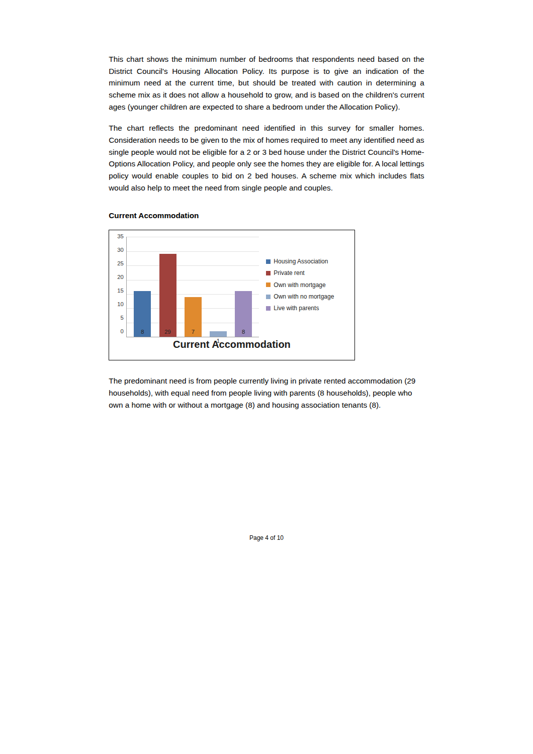This chart shows the minimum number of bedrooms that respondents need based on the District Council's Housing Allocation Policy. Its purpose is to give an indication of the minimum need at the current time, but should be treated with caution in determining a scheme mix as it does not allow a household to grow, and is based on the children's current ages (younger children are expected to share a bedroom under the Allocation Policy).
The chart reflects the predominant need identified in this survey for smaller homes. Consideration needs to be given to the mix of homes required to meet any identified need as single people would not be eligible for a 2 or 3 bed house under the District Council's Home-Options Allocation Policy, and people only see the homes they are eligible for. A local lettings policy would enable couples to bid on 2 bed houses. A scheme mix which includes flats would also help to meet the need from single people and couples.
Current Accommodation
35 30 25 20 15 10 5 0
8
29
7
1
8
Housing Association
Private rent
Own with mortgage
Own with no mortgage
Live with parents
Current Accommodation
The predominant need is from people currently living in private rented accommodation (29 households), with equal need from people living with parents (8 households), people who own a home with or without a mortgage (8) and housing association tenants (8).
Page 4 of 10